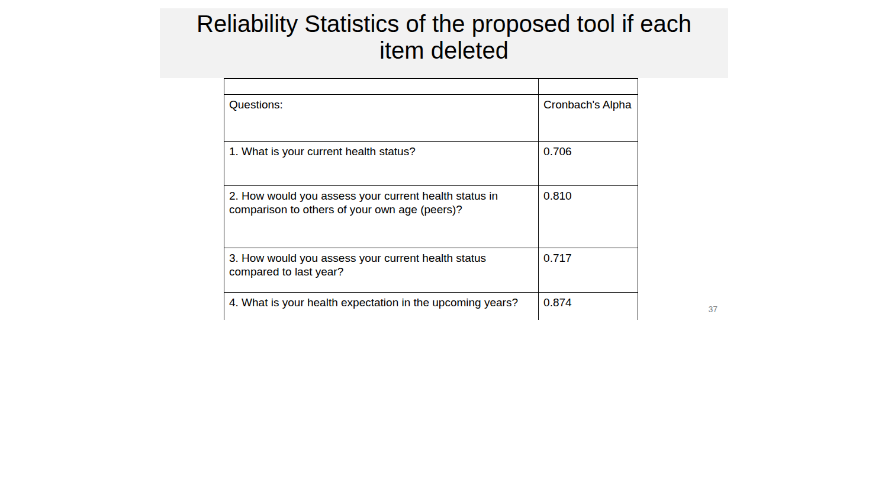Reliability Statistics of the proposed tool if each item deleted
| Questions: | Cronbach's Alpha |
| 1. What is your current health status? | 0.706 |
| 2. How would you assess your current health status in comparison to others of your own age (peers)? | 0.810 |
| 3. How would you assess your current health status compared to last year? | 0.717 |
| 4. What is your health expectation in the upcoming years? | 0.874 |
37